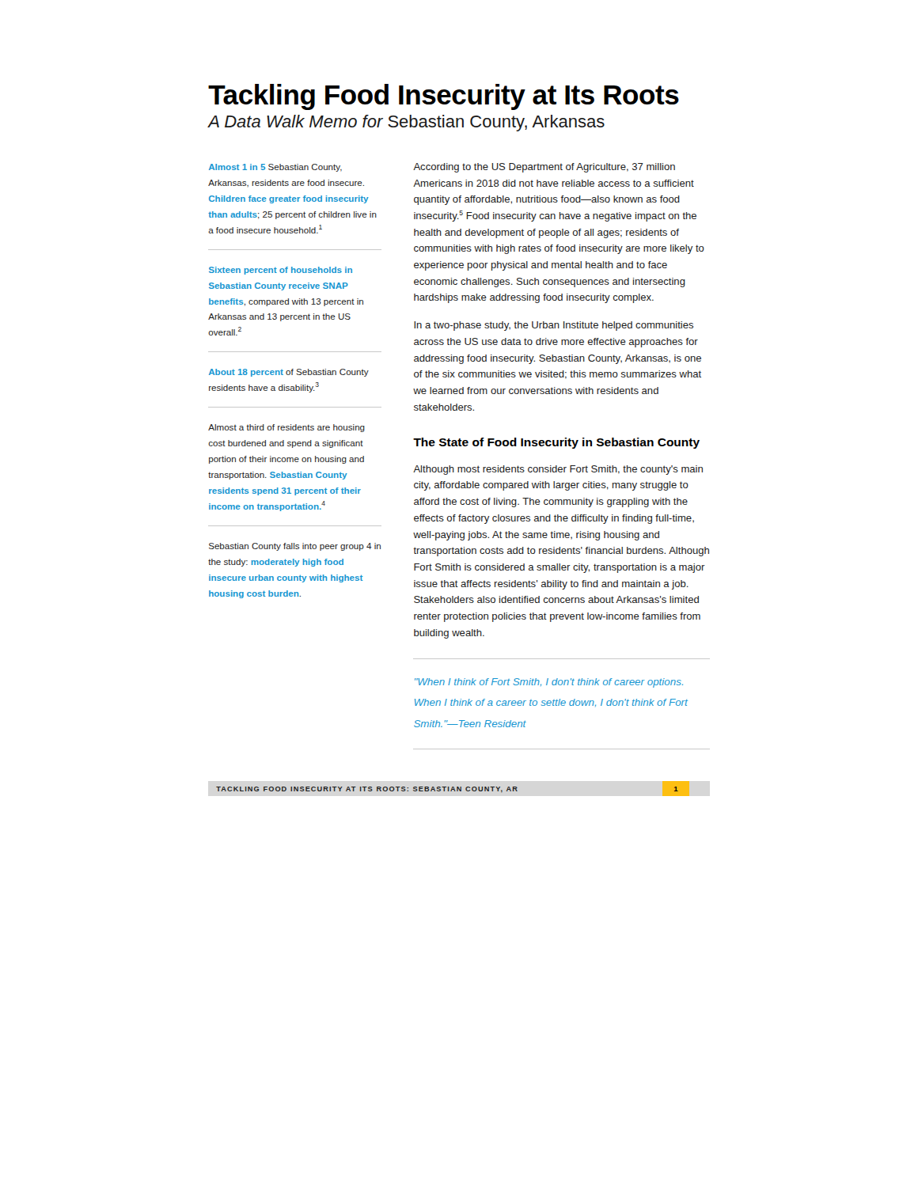Tackling Food Insecurity at Its Roots
A Data Walk Memo for Sebastian County, Arkansas
Almost 1 in 5 Sebastian County, Arkansas, residents are food insecure. Children face greater food insecurity than adults; 25 percent of children live in a food insecure household.1
Sixteen percent of households in Sebastian County receive SNAP benefits, compared with 13 percent in Arkansas and 13 percent in the US overall.2
About 18 percent of Sebastian County residents have a disability.3
Almost a third of residents are housing cost burdened and spend a significant portion of their income on housing and transportation. Sebastian County residents spend 31 percent of their income on transportation.4
Sebastian County falls into peer group 4 in the study: moderately high food insecure urban county with highest housing cost burden.
According to the US Department of Agriculture, 37 million Americans in 2018 did not have reliable access to a sufficient quantity of affordable, nutritious food—also known as food insecurity.5 Food insecurity can have a negative impact on the health and development of people of all ages; residents of communities with high rates of food insecurity are more likely to experience poor physical and mental health and to face economic challenges. Such consequences and intersecting hardships make addressing food insecurity complex.
In a two-phase study, the Urban Institute helped communities across the US use data to drive more effective approaches for addressing food insecurity. Sebastian County, Arkansas, is one of the six communities we visited; this memo summarizes what we learned from our conversations with residents and stakeholders.
The State of Food Insecurity in Sebastian County
Although most residents consider Fort Smith, the county's main city, affordable compared with larger cities, many struggle to afford the cost of living. The community is grappling with the effects of factory closures and the difficulty in finding full-time, well-paying jobs. At the same time, rising housing and transportation costs add to residents' financial burdens. Although Fort Smith is considered a smaller city, transportation is a major issue that affects residents' ability to find and maintain a job. Stakeholders also identified concerns about Arkansas's limited renter protection policies that prevent low-income families from building wealth.
"When I think of Fort Smith, I don't think of career options. When I think of a career to settle down, I don't think of Fort Smith."—Teen Resident
Tackling Food Insecurity at Its Roots: Sebastian County, AR
1